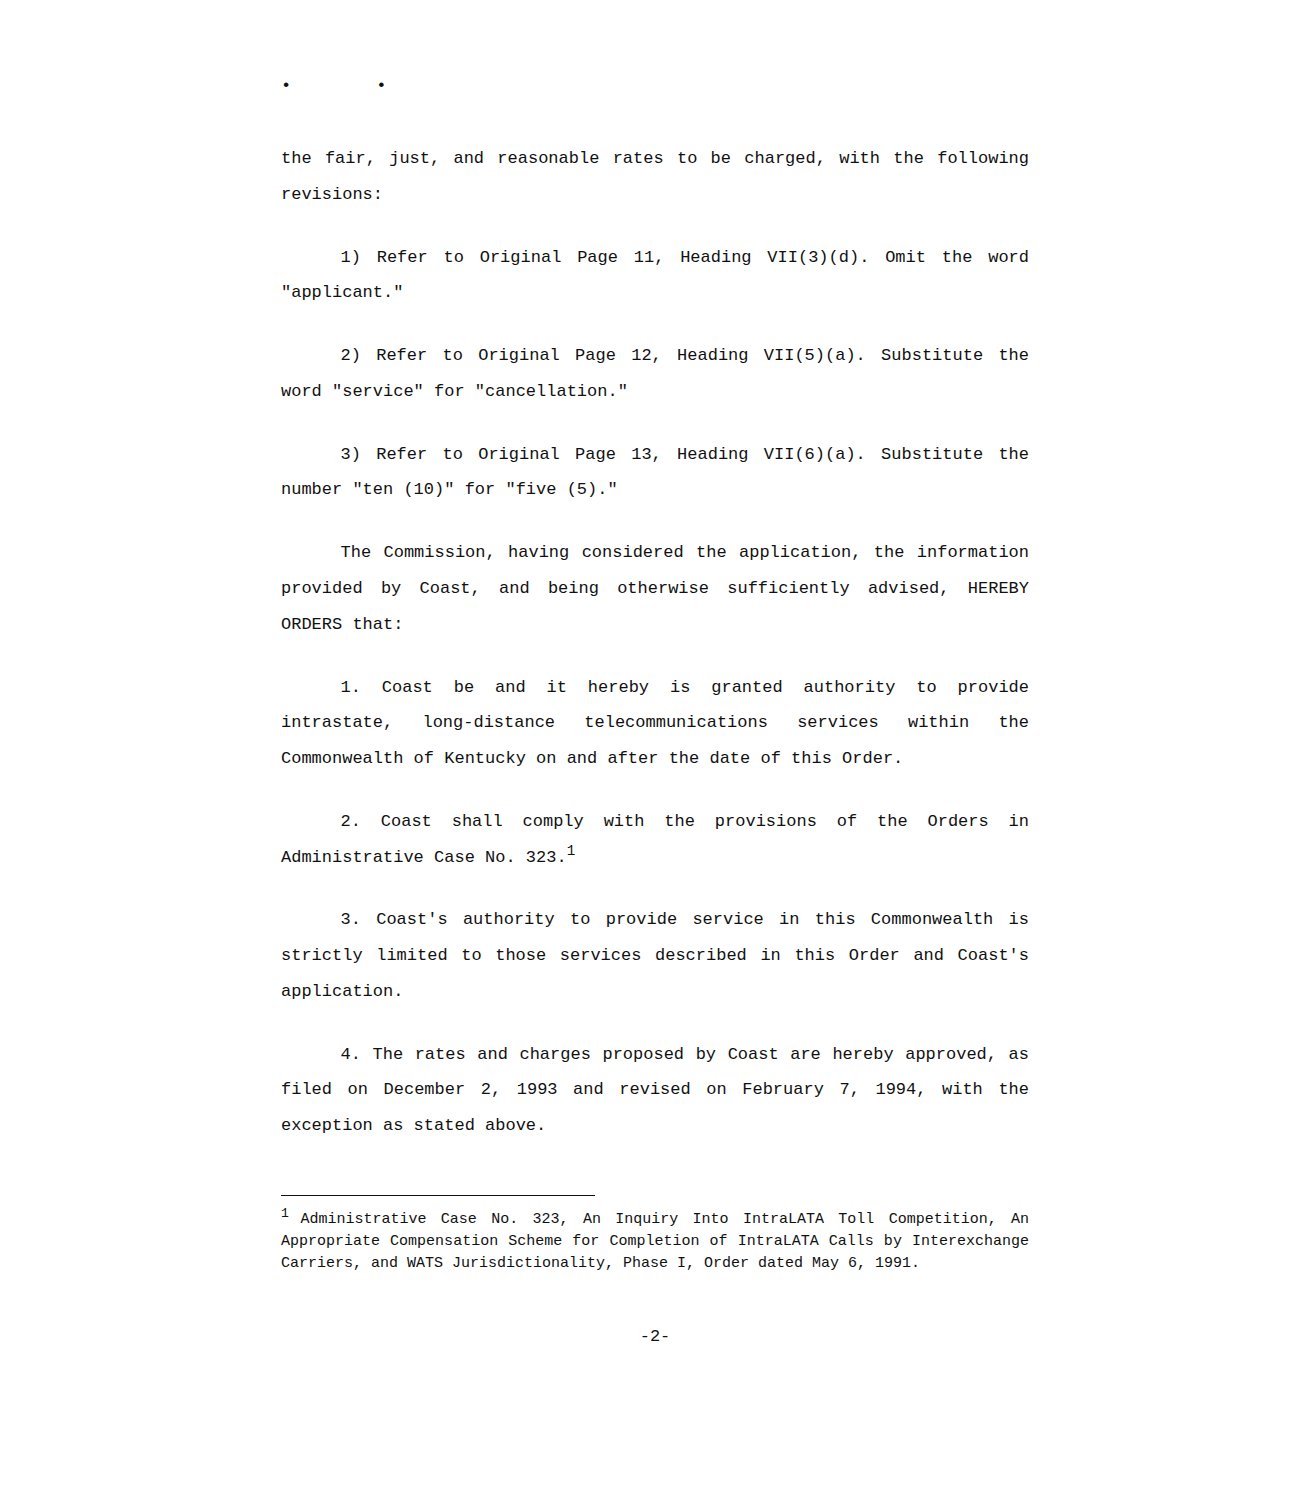• •
the fair, just, and reasonable rates to be charged, with the following revisions:
1) Refer to Original Page 11, Heading VII(3)(d). Omit the word "applicant."
2) Refer to Original Page 12, Heading VII(5)(a). Substitute the word "service" for "cancellation."
3) Refer to Original Page 13, Heading VII(6)(a). Substitute the number "ten (10)" for "five (5)."
The Commission, having considered the application, the information provided by Coast, and being otherwise sufficiently advised, HEREBY ORDERS that:
1. Coast be and it hereby is granted authority to provide intrastate, long-distance telecommunications services within the Commonwealth of Kentucky on and after the date of this Order.
2. Coast shall comply with the provisions of the Orders in Administrative Case No. 323.1
3. Coast's authority to provide service in this Commonwealth is strictly limited to those services described in this Order and Coast's application.
4. The rates and charges proposed by Coast are hereby approved, as filed on December 2, 1993 and revised on February 7, 1994, with the exception as stated above.
1Administrative Case No. 323, An Inquiry Into IntraLATA Toll Competition, An Appropriate Compensation Scheme for Completion of IntraLATA Calls by Interexchange Carriers, and WATS Jurisdictionality, Phase I, Order dated May 6, 1991.
-2-